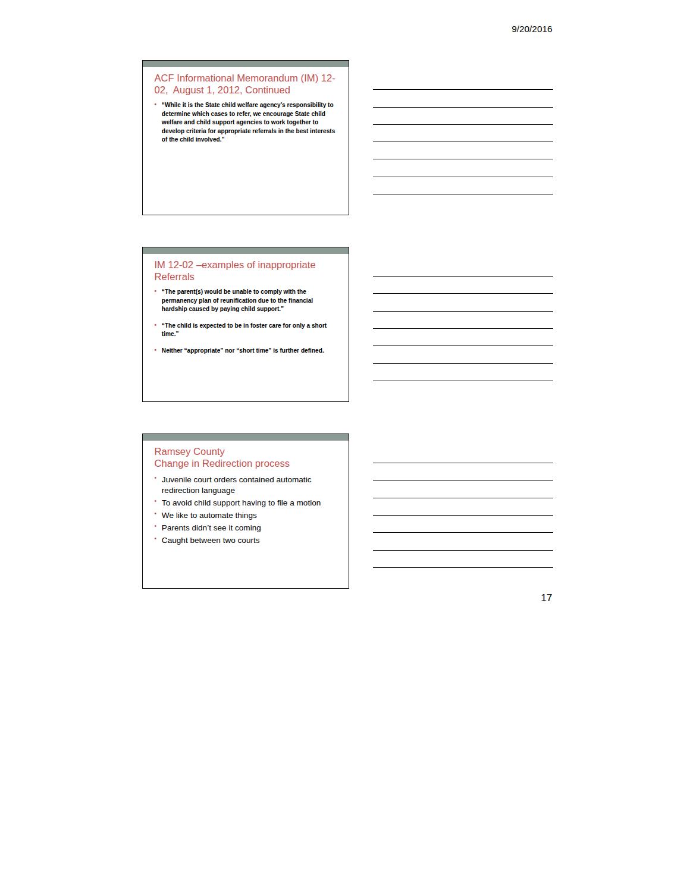9/20/2016
ACF Informational Memorandum (IM) 12-02, August 1, 2012, Continued
“While it is the State child welfare agency’s responsibility to determine which cases to refer, we encourage State child welfare and child support agencies to work together to develop criteria for appropriate referrals in the best interests of the child involved.”
IM 12-02 –examples of inappropriate Referrals
“The parent(s) would be unable to comply with the permanency plan of reunification due to the financial hardship caused by paying child support.”
“The child is expected to be in foster care for only a short time.”
Neither “appropriate” nor “short time” is further defined.
Ramsey County
Change in Redirection process
Juvenile court orders contained automatic redirection language
To avoid child support having to file a motion
We like to automate things
Parents didn’t see it coming
Caught between two courts
17